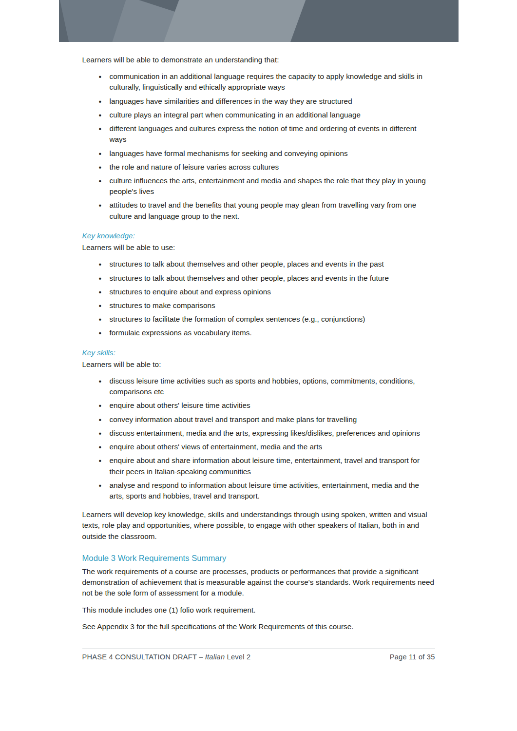Learners will be able to demonstrate an understanding that:
communication in an additional language requires the capacity to apply knowledge and skills in culturally, linguistically and ethically appropriate ways
languages have similarities and differences in the way they are structured
culture plays an integral part when communicating in an additional language
different languages and cultures express the notion of time and ordering of events in different ways
languages have formal mechanisms for seeking and conveying opinions
the role and nature of leisure varies across cultures
culture influences the arts, entertainment and media and shapes the role that they play in young people's lives
attitudes to travel and the benefits that young people may glean from travelling vary from one culture and language group to the next.
Key knowledge:
Learners will be able to use:
structures to talk about themselves and other people, places and events in the past
structures to talk about themselves and other people, places and events in the future
structures to enquire about and express opinions
structures to make comparisons
structures to facilitate the formation of complex sentences (e.g., conjunctions)
formulaic expressions as vocabulary items.
Key skills:
Learners will be able to:
discuss leisure time activities such as sports and hobbies, options, commitments, conditions, comparisons etc
enquire about others' leisure time activities
convey information about travel and transport and make plans for travelling
discuss entertainment, media and the arts, expressing likes/dislikes, preferences and opinions
enquire about others' views of entertainment, media and the arts
enquire about and share information about leisure time, entertainment, travel and transport for their peers in Italian-speaking communities
analyse and respond to information about leisure time activities, entertainment, media and the arts, sports and hobbies, travel and transport.
Learners will develop key knowledge, skills and understandings through using spoken, written and visual texts, role play and opportunities, where possible, to engage with other speakers of Italian, both in and outside the classroom.
Module 3 Work Requirements Summary
The work requirements of a course are processes, products or performances that provide a significant demonstration of achievement that is measurable against the course's standards. Work requirements need not be the sole form of assessment for a module.
This module includes one (1) folio work requirement.
See Appendix 3 for the full specifications of the Work Requirements of this course.
PHASE 4 CONSULTATION DRAFT – Italian Level 2
Page 11 of 35